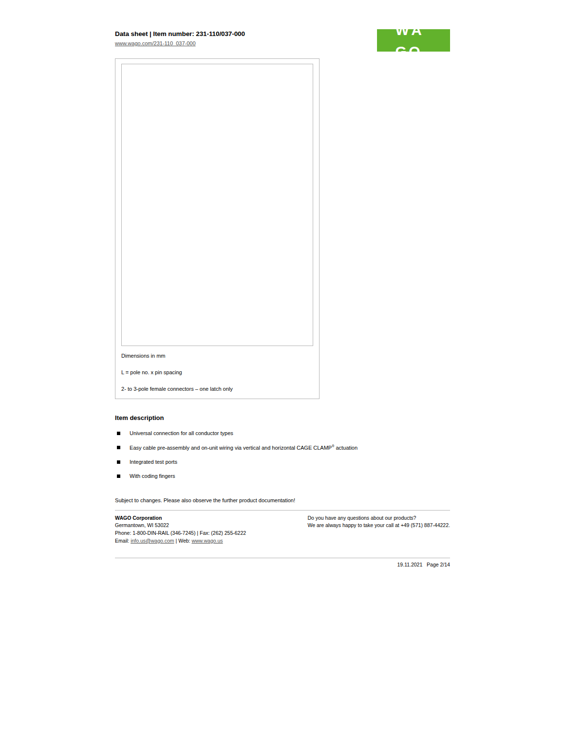Data sheet | Item number: 231-110/037-000
www.wago.com/231-110_037-000
W A G O
Dimensions in mm
L = pole no. x pin spacing
2- to 3-pole female connectors – one latch only
Item description
Universal connection for all conductor types
Easy cable pre-assembly and on-unit wiring via vertical and horizontal CAGE CLAMP® actuation
Integrated test ports
With coding fingers
Subject to changes. Please also observe the further product documentation!
WAGO Corporation
Germantown, WI 53022
Phone: 1-800-DIN-RAIL (346-7245) | Fax: (262) 255-6222
Email: info.us@wago.com | Web: www.wago.us
Do you have any questions about our products?
We are always happy to take your call at +49 (571) 887-44222.
19.11.2021 Page 2/14